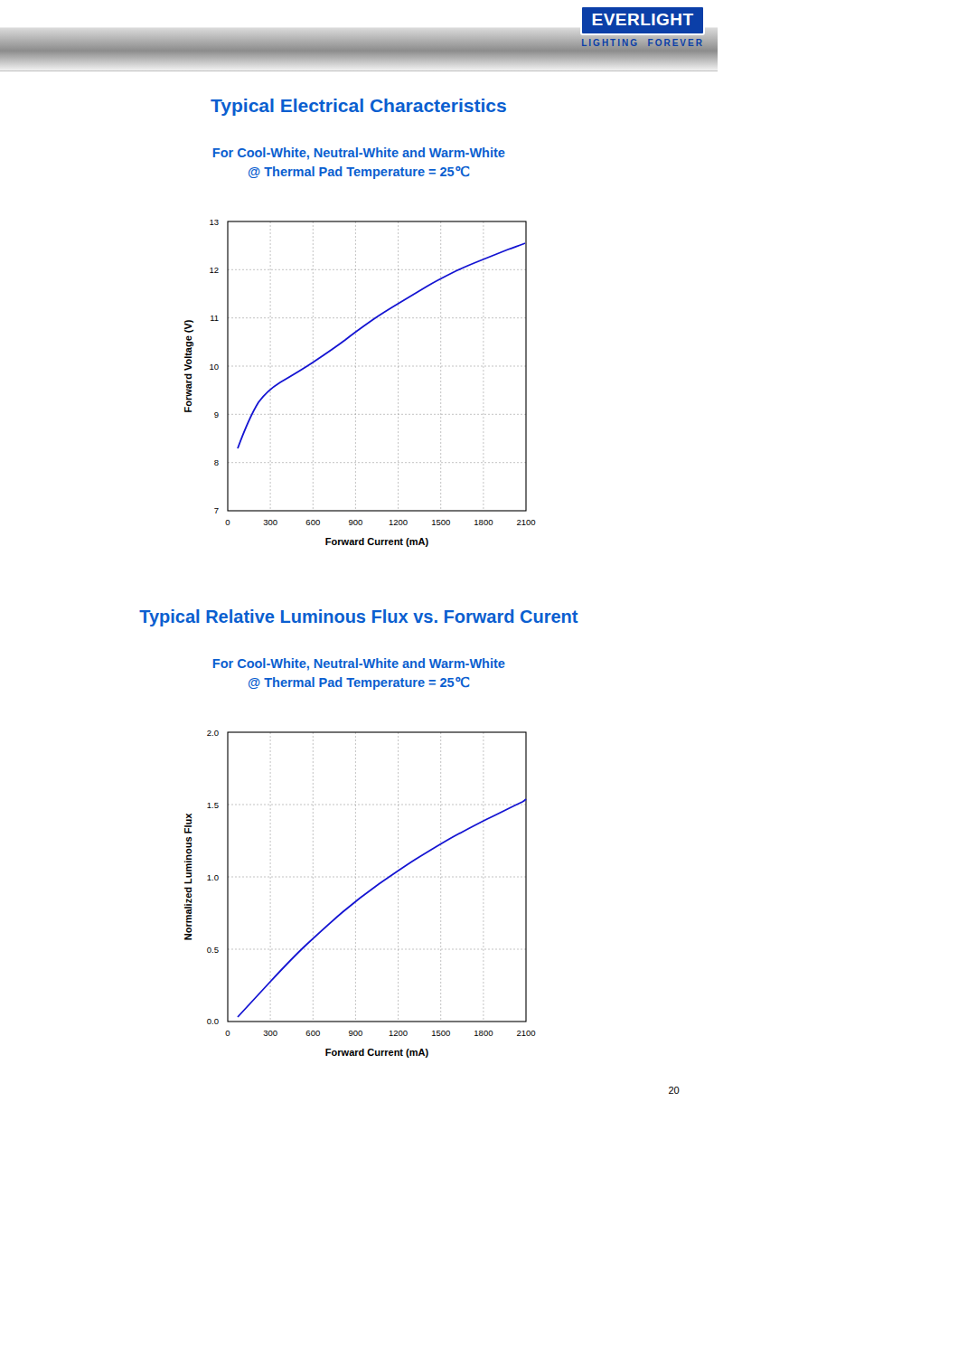EVERLIGHT
LIGHTING FOREVER
Typical Electrical Characteristics
For Cool-White, Neutral-White and Warm-White
@ Thermal Pad Temperature = 25℃
7 8 9 10 11 12 13 0 300 600 900 1200 1500 1800 2100 Forward Current (mA) Forward Voltage (V)
Typical Relative Luminous Flux vs. Forward Curent
For Cool-White, Neutral-White and Warm-White
@ Thermal Pad Temperature = 25℃
0.0 0.5 1.0 1.5 2.0 0 300 600 900 1200 1500 1800 2100 Forward Current (mA) Normalized Luminous Flux
20